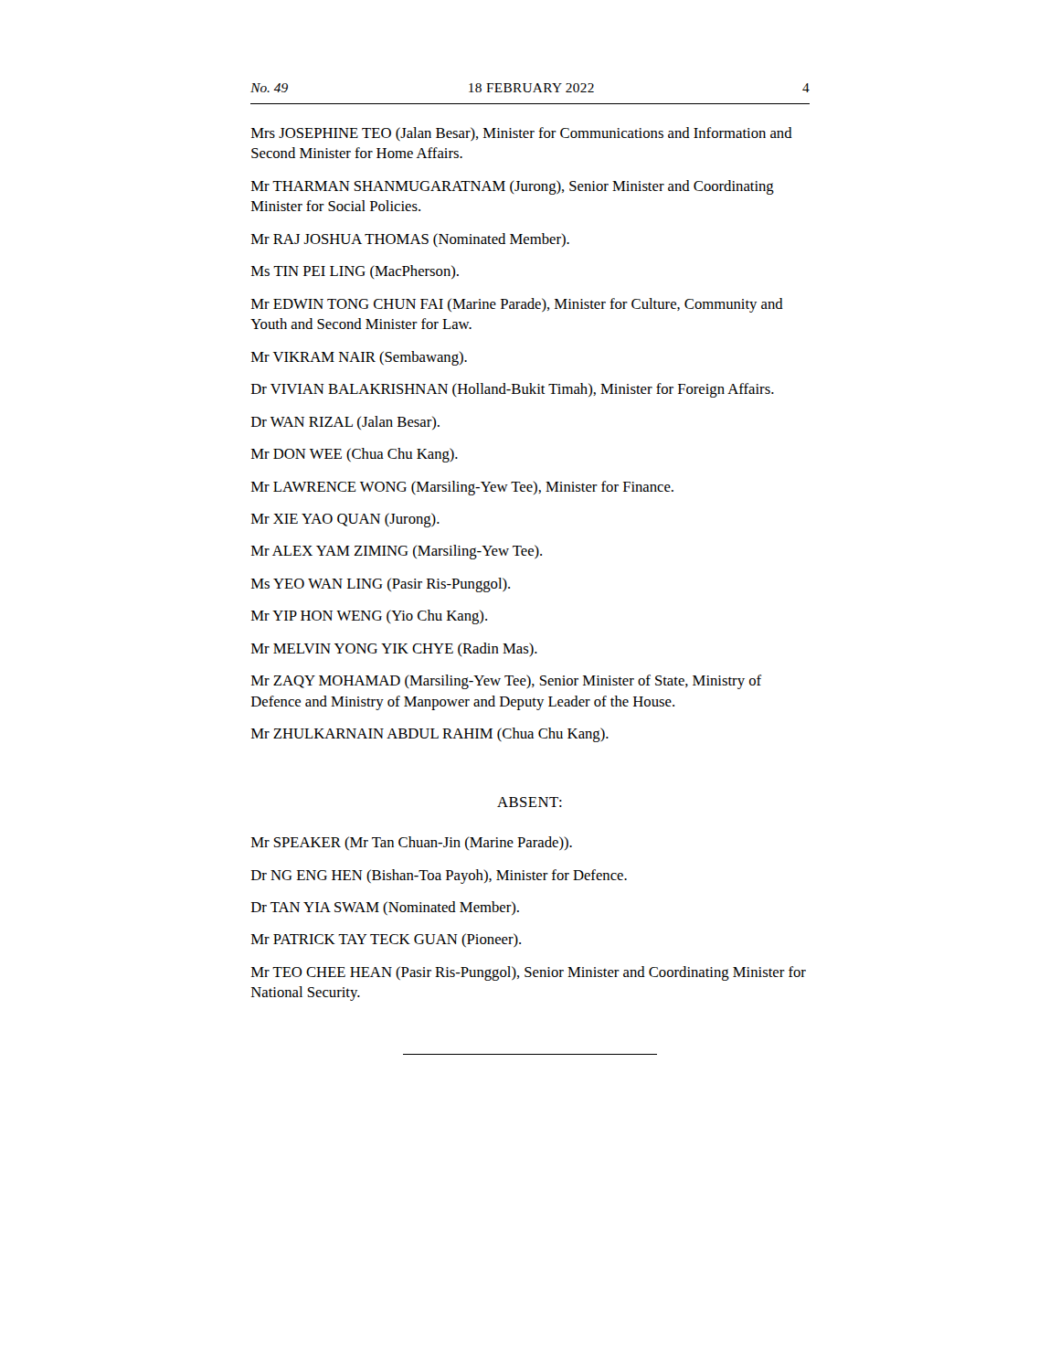No. 49
18 FEBRUARY 2022
4
Mrs JOSEPHINE TEO (Jalan Besar), Minister for Communications and Information and Second Minister for Home Affairs.
Mr THARMAN SHANMUGARATNAM (Jurong), Senior Minister and Coordinating Minister for Social Policies.
Mr RAJ JOSHUA THOMAS (Nominated Member).
Ms TIN PEI LING (MacPherson).
Mr EDWIN TONG CHUN FAI (Marine Parade), Minister for Culture, Community and Youth and Second Minister for Law.
Mr VIKRAM NAIR (Sembawang).
Dr VIVIAN BALAKRISHNAN (Holland-Bukit Timah), Minister for Foreign Affairs.
Dr WAN RIZAL (Jalan Besar).
Mr DON WEE (Chua Chu Kang).
Mr LAWRENCE WONG (Marsiling-Yew Tee), Minister for Finance.
Mr XIE YAO QUAN (Jurong).
Mr ALEX YAM ZIMING (Marsiling-Yew Tee).
Ms YEO WAN LING (Pasir Ris-Punggol).
Mr YIP HON WENG (Yio Chu Kang).
Mr MELVIN YONG YIK CHYE (Radin Mas).
Mr ZAQY MOHAMAD (Marsiling-Yew Tee), Senior Minister of State, Ministry of Defence and Ministry of Manpower and Deputy Leader of the House.
Mr ZHULKARNAIN ABDUL RAHIM (Chua Chu Kang).
ABSENT:
Mr SPEAKER (Mr Tan Chuan-Jin (Marine Parade)).
Dr NG ENG HEN (Bishan-Toa Payoh), Minister for Defence.
Dr TAN YIA SWAM (Nominated Member).
Mr PATRICK TAY TECK GUAN (Pioneer).
Mr TEO CHEE HEAN (Pasir Ris-Punggol), Senior Minister and Coordinating Minister for National Security.